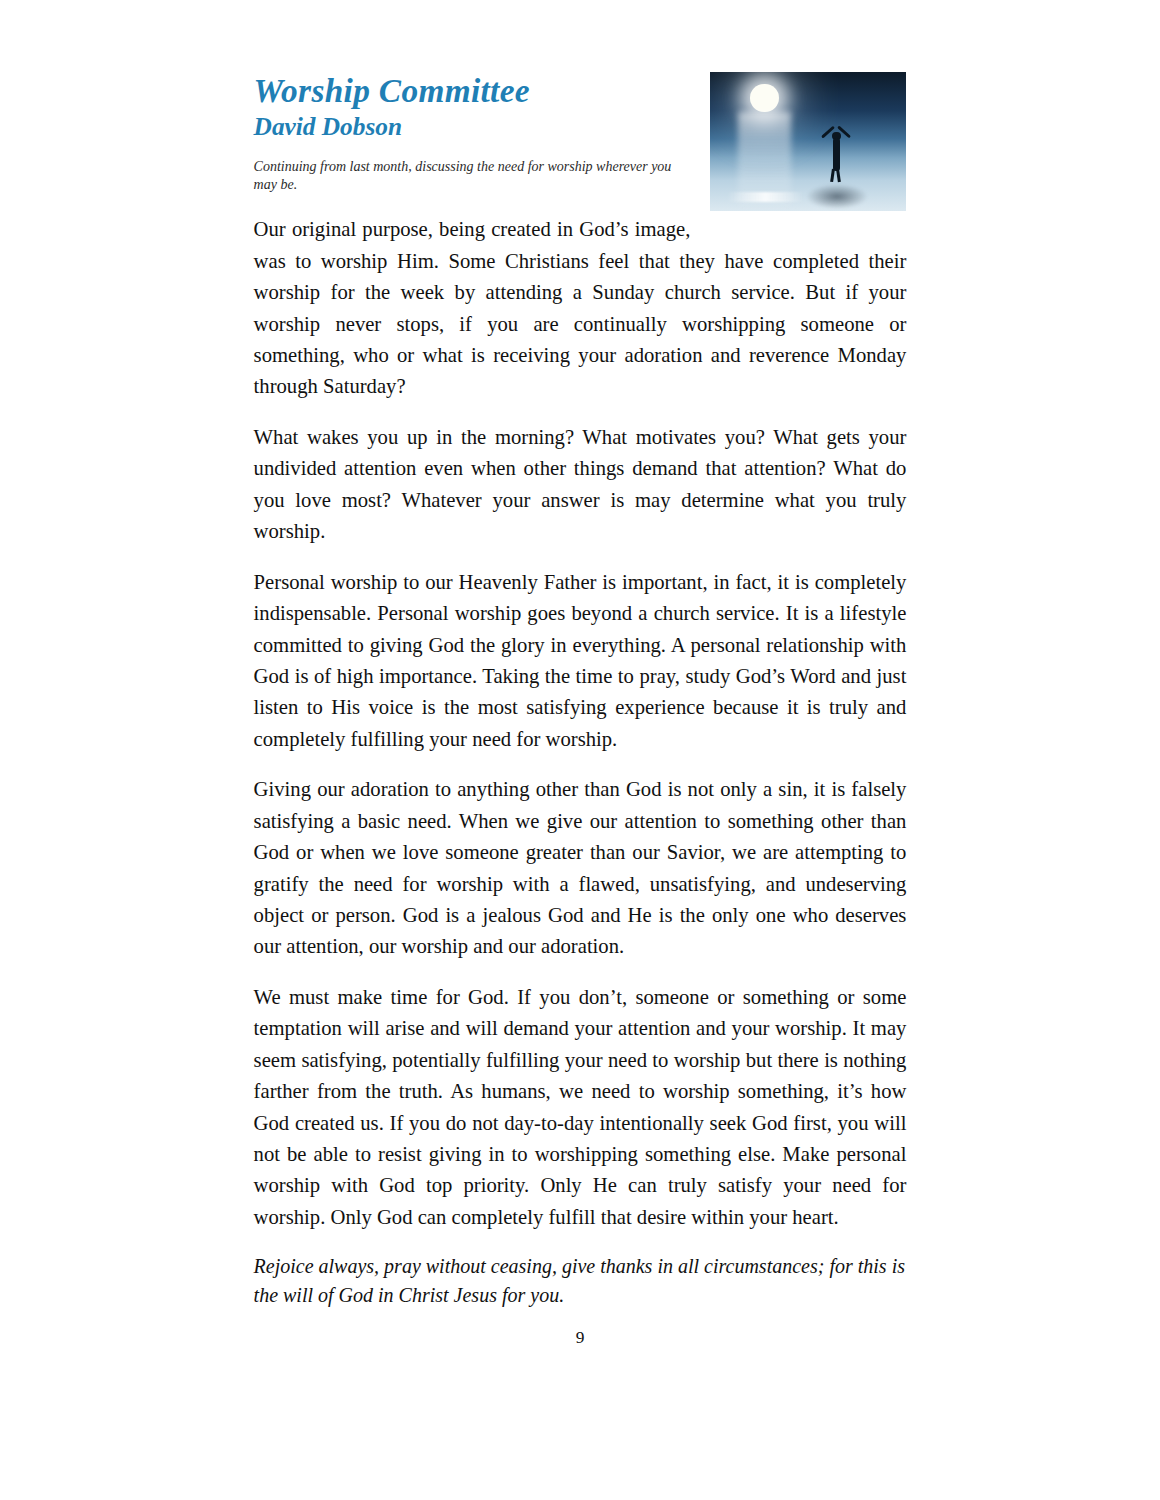Worship Committee
David Dobson
Continuing from last month, discussing the need for worship wherever you may be.
Our original purpose, being created in God’s image, was to worship Him. Some Christians feel that they have completed their worship for the week by attending a Sunday church service. But if your worship never stops, if you are continually worshipping someone or something, who or what is receiving your adoration and reverence Monday through Saturday?
What wakes you up in the morning? What motivates you? What gets your undivided attention even when other things demand that attention? What do you love most? Whatever your answer is may determine what you truly worship.
Personal worship to our Heavenly Father is important, in fact, it is completely indispensable. Personal worship goes beyond a church service. It is a lifestyle committed to giving God the glory in everything. A personal relationship with God is of high importance. Taking the time to pray, study God’s Word and just listen to His voice is the most satisfying experience because it is truly and completely fulfilling your need for worship.
Giving our adoration to anything other than God is not only a sin, it is falsely satisfying a basic need. When we give our attention to something other than God or when we love someone greater than our Savior, we are attempting to gratify the need for worship with a flawed, unsatisfying, and undeserving object or person. God is a jealous God and He is the only one who deserves our attention, our worship and our adoration.
We must make time for God. If you don’t, someone or something or some temptation will arise and will demand your attention and your worship. It may seem satisfying, potentially fulfilling your need to worship but there is nothing farther from the truth. As humans, we need to worship something, it’s how God created us. If you do not day-to-day intentionally seek God first, you will not be able to resist giving in to worshipping something else. Make personal worship with God top priority. Only He can truly satisfy your need for worship. Only God can completely fulfill that desire within your heart.
Rejoice always, pray without ceasing, give thanks in all circumstances; for this is the will of God in Christ Jesus for you.
9